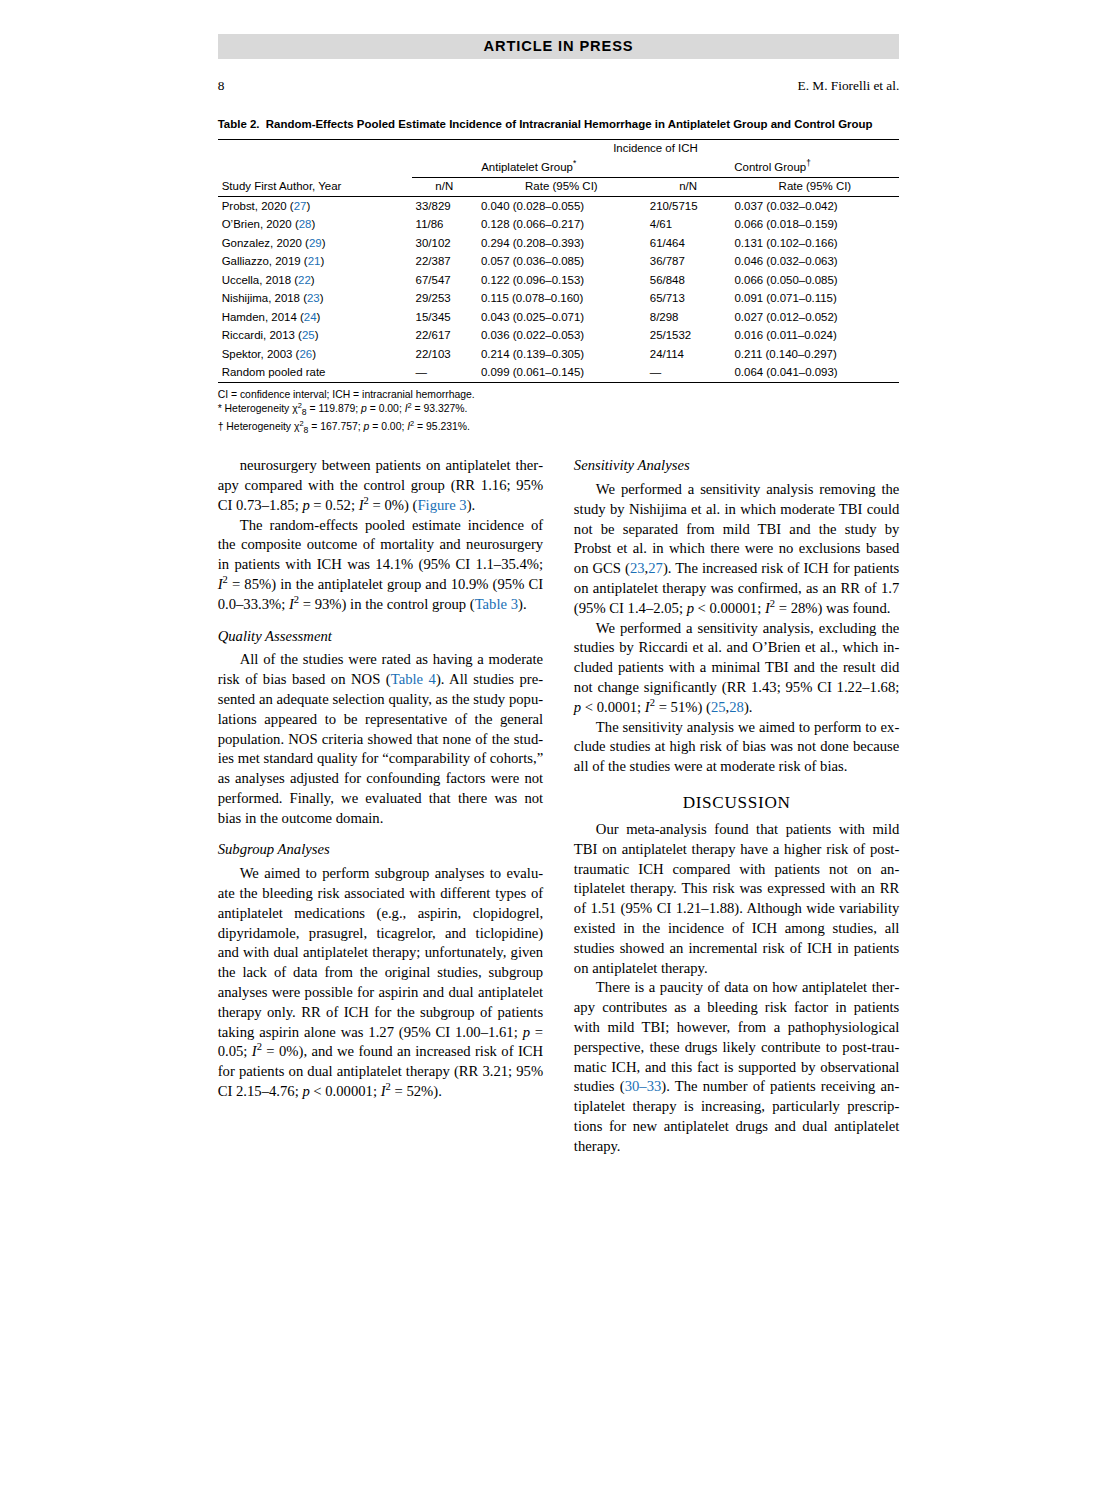ARTICLE IN PRESS
8 E. M. Fiorelli et al.
Table 2. Random-Effects Pooled Estimate Incidence of Intracranial Hemorrhage in Antiplatelet Group and Control Group
| | Incidence of ICH |
| --- | --- |
| | Antiplatelet Group * | Control Group † |
| Study First Author, Year | n/N | Rate (95% CI) | n/N | Rate (95% CI) |
| Probst, 2020 ( 27 ) | 33/829 | 0.040 (0.028–0.055) | 210/5715 | 0.037 (0.032–0.042) |
| O’Brien, 2020 ( 28 ) | 11/86 | 0.128 (0.066–0.217) | 4/61 | 0.066 (0.018–0.159) |
| Gonzalez, 2020 ( 29 ) | 30/102 | 0.294 (0.208–0.393) | 61/464 | 0.131 (0.102–0.166) |
| Galliazzo, 2019 ( 21 ) | 22/387 | 0.057 (0.036–0.085) | 36/787 | 0.046 (0.032–0.063) |
| Uccella, 2018 ( 22 ) | 67/547 | 0.122 (0.096–0.153) | 56/848 | 0.066 (0.050–0.085) |
| Nishijima, 2018 ( 23 ) | 29/253 | 0.115 (0.078–0.160) | 65/713 | 0.091 (0.071–0.115) |
| Hamden, 2014 ( 24 ) | 15/345 | 0.043 (0.025–0.071) | 8/298 | 0.027 (0.012–0.052) |
| Riccardi, 2013 ( 25 ) | 22/617 | 0.036 (0.022–0.053) | 25/1532 | 0.016 (0.011–0.024) |
| Spektor, 2003 ( 26 ) | 22/103 | 0.214 (0.139–0.305) | 24/114 | 0.211 (0.140–0.297) |
| Random pooled rate | — | 0.099 (0.061–0.145) | — | 0.064 (0.041–0.093) |
CI = confidence interval; ICH = intracranial hemorrhage.
* Heterogeneity χ28 = 119.879; p = 0.00; I2 = 93.327%.
† Heterogeneity χ28 = 167.757; p = 0.00; I2 = 95.231%.
neurosurgery between patients on antiplatelet therapy compared with the control group (RR 1.16; 95% CI 0.73–1.85; p = 0.52; I2 = 0%) (Figure 3).
The random-effects pooled estimate incidence of the composite outcome of mortality and neurosurgery in patients with ICH was 14.1% (95% CI 1.1–35.4%; I2 = 85%) in the antiplatelet group and 10.9% (95% CI 0.0–33.3%; I2 = 93%) in the control group (Table 3).
Quality Assessment
All of the studies were rated as having a moderate risk of bias based on NOS (Table 4). All studies presented an adequate selection quality, as the study populations appeared to be representative of the general population. NOS criteria showed that none of the studies met standard quality for “comparability of cohorts,” as analyses adjusted for confounding factors were not performed. Finally, we evaluated that there was not bias in the outcome domain.
Subgroup Analyses
We aimed to perform subgroup analyses to evaluate the bleeding risk associated with different types of antiplatelet medications (e.g., aspirin, clopidogrel, dipyridamole, prasugrel, ticagrelor, and ticlopidine) and with dual antiplatelet therapy; unfortunately, given the lack of data from the original studies, subgroup analyses were possible for aspirin and dual antiplatelet therapy only. RR of ICH for the subgroup of patients taking aspirin alone was 1.27 (95% CI 1.00–1.61; p = 0.05; I2 = 0%), and we found an increased risk of ICH for patients on dual antiplatelet therapy (RR 3.21; 95% CI 2.15–4.76; p < 0.00001; I2 = 52%).
Sensitivity Analyses
We performed a sensitivity analysis removing the study by Nishijima et al. in which moderate TBI could not be separated from mild TBI and the study by Probst et al. in which there were no exclusions based on GCS (23,27). The increased risk of ICH for patients on antiplatelet therapy was confirmed, as an RR of 1.7 (95% CI 1.4–2.05; p < 0.00001; I2 = 28%) was found.
We performed a sensitivity analysis, excluding the studies by Riccardi et al. and O’Brien et al., which included patients with a minimal TBI and the result did not change significantly (RR 1.43; 95% CI 1.22–1.68; p < 0.0001; I2 = 51%) (25,28).
The sensitivity analysis we aimed to perform to exclude studies at high risk of bias was not done because all of the studies were at moderate risk of bias.
DISCUSSION
Our meta-analysis found that patients with mild TBI on antiplatelet therapy have a higher risk of post-traumatic ICH compared with patients not on antiplatelet therapy. This risk was expressed with an RR of 1.51 (95% CI 1.21–1.88). Although wide variability existed in the incidence of ICH among studies, all studies showed an incremental risk of ICH in patients on antiplatelet therapy.
There is a paucity of data on how antiplatelet therapy contributes as a bleeding risk factor in patients with mild TBI; however, from a pathophysiological perspective, these drugs likely contribute to post-traumatic ICH, and this fact is supported by observational studies (30–33). The number of patients receiving antiplatelet therapy is increasing, particularly prescriptions for new antiplatelet drugs and dual antiplatelet therapy.